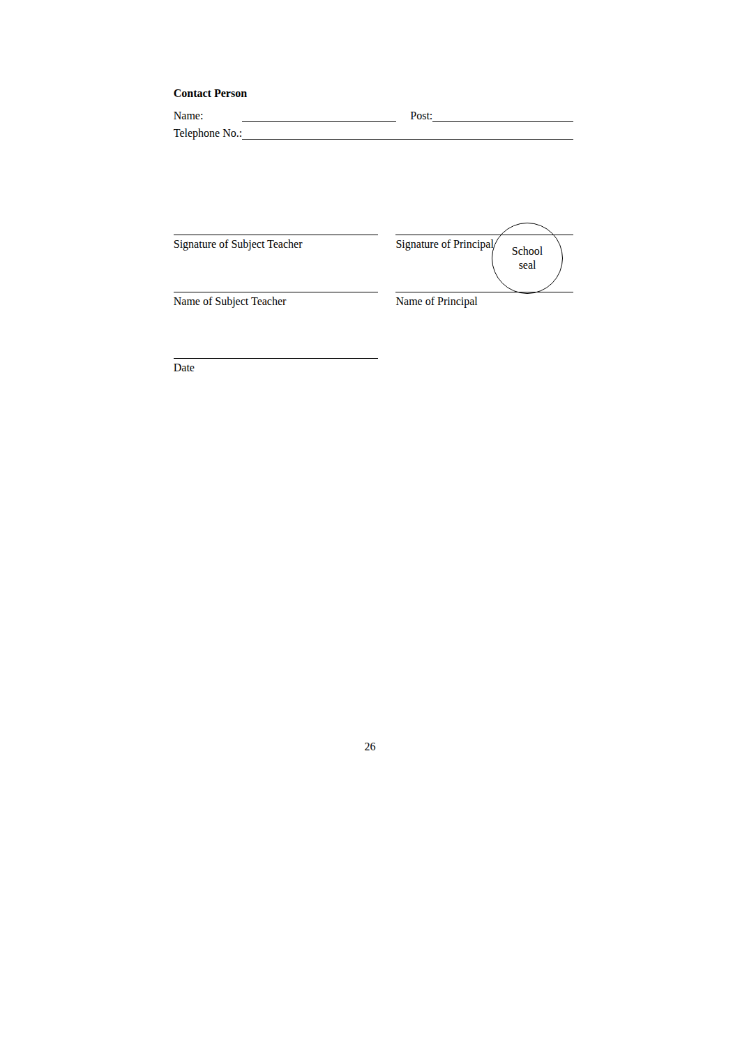Contact Person
| Name: | | | Post: | |
| Telephone No.: | |
School
seal
| Signature of Subject Teacher | | Signature of Principal |
| Name of Subject Teacher | | Name of Principal |
Date
26